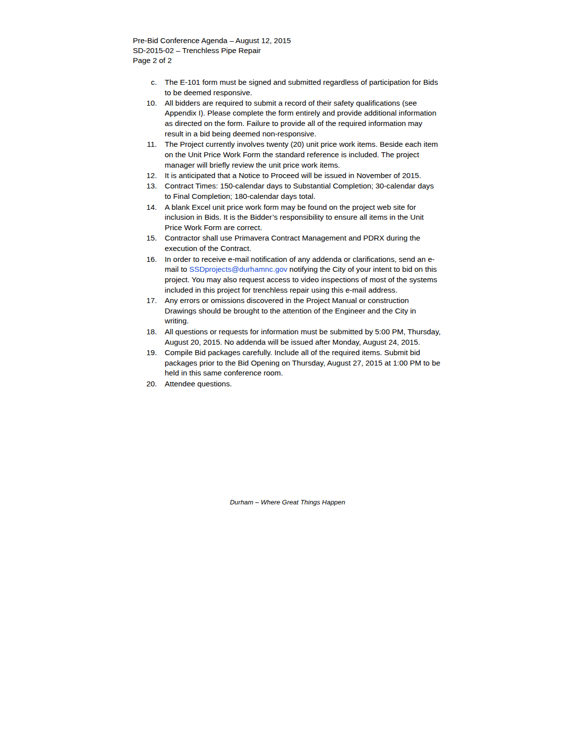Pre-Bid Conference Agenda – August 12, 2015
SD-2015-02 – Trenchless Pipe Repair
Page 2 of 2
The E-101 form must be signed and submitted regardless of participation for Bids to be deemed responsive.
All bidders are required to submit a record of their safety qualifications (see Appendix I). Please complete the form entirely and provide additional information as directed on the form. Failure to provide all of the required information may result in a bid being deemed non-responsive.
The Project currently involves twenty (20) unit price work items. Beside each item on the Unit Price Work Form the standard reference is included. The project manager will briefly review the unit price work items.
It is anticipated that a Notice to Proceed will be issued in November of 2015.
Contract Times: 150-calendar days to Substantial Completion; 30-calendar days to Final Completion; 180-calendar days total.
A blank Excel unit price work form may be found on the project web site for inclusion in Bids. It is the Bidder’s responsibility to ensure all items in the Unit Price Work Form are correct.
Contractor shall use Primavera Contract Management and PDRX during the execution of the Contract.
In order to receive e-mail notification of any addenda or clarifications, send an e-mail to SSDprojects@durhamnc.gov notifying the City of your intent to bid on this project. You may also request access to video inspections of most of the systems included in this project for trenchless repair using this e-mail address.
Any errors or omissions discovered in the Project Manual or construction Drawings should be brought to the attention of the Engineer and the City in writing.
All questions or requests for information must be submitted by 5:00 PM, Thursday, August 20, 2015. No addenda will be issued after Monday, August 24, 2015.
Compile Bid packages carefully. Include all of the required items. Submit bid packages prior to the Bid Opening on Thursday, August 27, 2015 at 1:00 PM to be held in this same conference room.
Attendee questions.
Durham – Where Great Things Happen